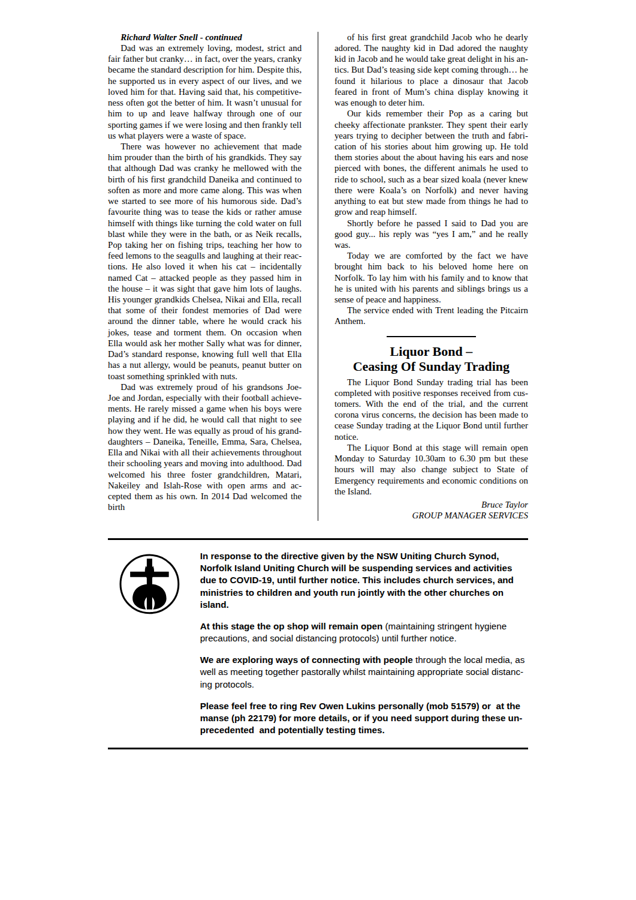Richard Walter Snell - continued
Dad was an extremely loving, modest, strict and fair father but cranky… in fact, over the years, cranky became the standard description for him. Despite this, he supported us in every aspect of our lives, and we loved him for that. Having said that, his competitiveness often got the better of him. It wasn’t unusual for him to up and leave halfway through one of our sporting games if we were losing and then frankly tell us what players were a waste of space.
There was however no achievement that made him prouder than the birth of his grandkids. They say that although Dad was cranky he mellowed with the birth of his first grandchild Daneika and continued to soften as more and more came along. This was when we started to see more of his humorous side. Dad’s favourite thing was to tease the kids or rather amuse himself with things like turning the cold water on full blast while they were in the bath, or as Neik recalls, Pop taking her on fishing trips, teaching her how to feed lemons to the seagulls and laughing at their reactions. He also loved it when his cat – incidentally named Cat – attacked people as they passed him in the house – it was sight that gave him lots of laughs. His younger grandkids Chelsea, Nikai and Ella, recall that some of their fondest memories of Dad were around the dinner table, where he would crack his jokes, tease and torment them. On occasion when Ella would ask her mother Sally what was for dinner, Dad’s standard response, knowing full well that Ella has a nut allergy, would be peanuts, peanut butter on toast something sprinkled with nuts.
Dad was extremely proud of his grandsons Joe-Joe and Jordan, especially with their football achievements. He rarely missed a game when his boys were playing and if he did, he would call that night to see how they went. He was equally as proud of his granddaughters – Daneika, Teneille, Emma, Sara, Chelsea, Ella and Nikai with all their achievements throughout their schooling years and moving into adulthood. Dad welcomed his three foster grandchildren, Matari, Nakeiley and Islah-Rose with open arms and accepted them as his own. In 2014 Dad welcomed the birth
of his first great grandchild Jacob who he dearly adored. The naughty kid in Dad adored the naughty kid in Jacob and he would take great delight in his antics. But Dad’s teasing side kept coming through… he found it hilarious to place a dinosaur that Jacob feared in front of Mum’s china display knowing it was enough to deter him.
Our kids remember their Pop as a caring but cheeky affectionate prankster. They spent their early years trying to decipher between the truth and fabrication of his stories about him growing up. He told them stories about the about having his ears and nose pierced with bones, the different animals he used to ride to school, such as a bear sized koala (never knew there were Koala’s on Norfolk) and never having anything to eat but stew made from things he had to grow and reap himself.
Shortly before he passed I said to Dad you are good guy... his reply was “yes I am,” and he really was.
Today we are comforted by the fact we have brought him back to his beloved home here on Norfolk. To lay him with his family and to know that he is united with his parents and siblings brings us a sense of peace and happiness.
The service ended with Trent leading the Pitcairn Anthem.
Liquor Bond –
Ceasing Of Sunday Trading
The Liquor Bond Sunday trading trial has been completed with positive responses received from customers. With the end of the trial, and the current corona virus concerns, the decision has been made to cease Sunday trading at the Liquor Bond until further notice.
The Liquor Bond at this stage will remain open Monday to Saturday 10.30am to 6.30 pm but these hours will may also change subject to State of Emergency requirements and economic conditions on the Island.
Bruce Taylor
GROUP MANAGER SERVICES
In response to the directive given by the NSW Uniting Church Synod, Norfolk Island Uniting Church will be suspending services and activities due to COVID-19, until further notice. This includes church services, and ministries to children and youth run jointly with the other churches on island.
At this stage the op shop will remain open (maintaining stringent hygiene precautions, and social distancing protocols) until further notice.
We are exploring ways of connecting with people through the local media, as well as meeting together pastorally whilst maintaining appropriate social distancing protocols.
Please feel free to ring Rev Owen Lukins personally (mob 51579) or at the manse (ph 22179) for more details, or if you need support during these unprecedented and potentially testing times.